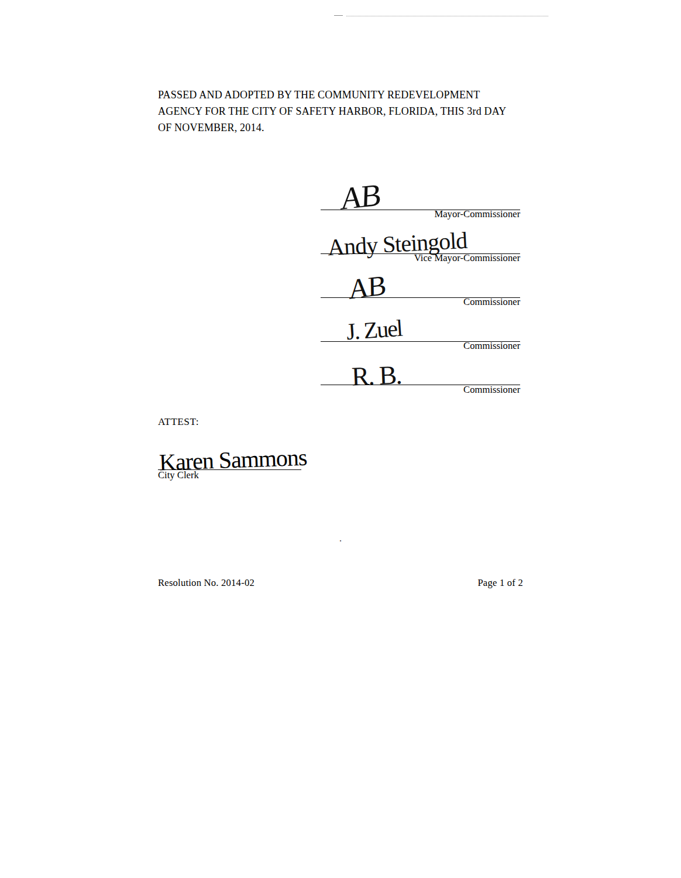PASSED AND ADOPTED BY THE COMMUNITY REDEVELOPMENT AGENCY FOR THE CITY OF SAFETY HARBOR, FLORIDA, THIS 3rd DAY OF NOVEMBER, 2014.
A B Mayor-Commissioner
Andy Steingold Vice Mayor-Commissioner
A B Commissioner
J. Zuel Commissioner
R. B. Commissioner
ATTEST:
Karen Sammons City Clerk
.
Resolution No. 2014-02
Page 1 of 2